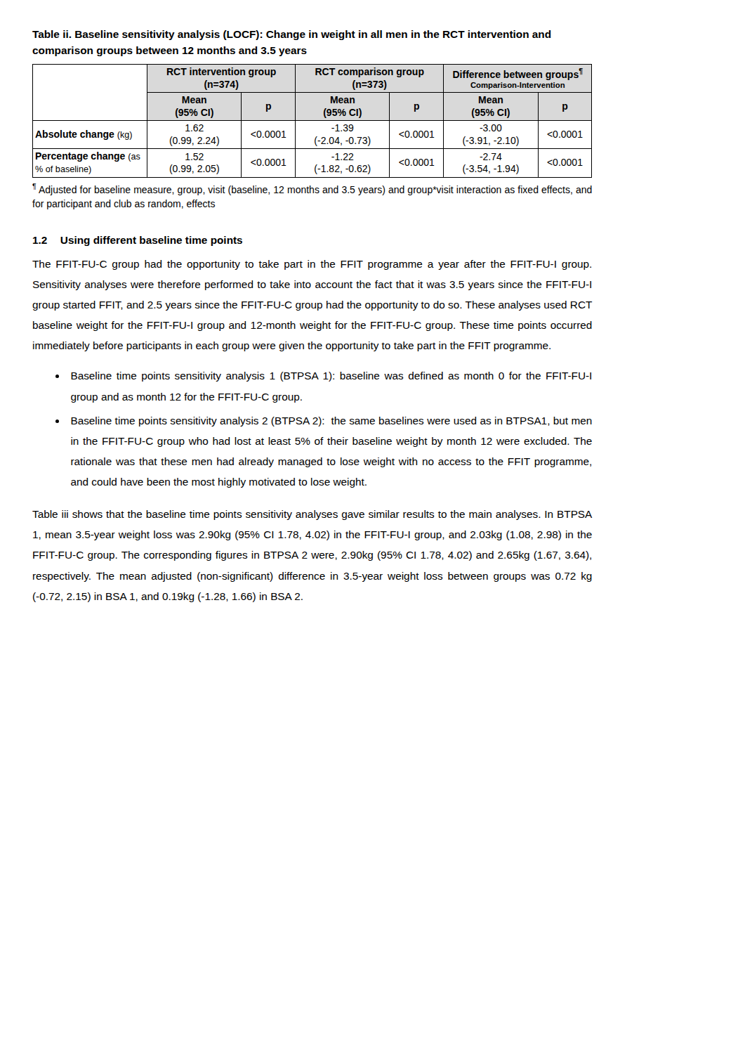Table ii. Baseline sensitivity analysis (LOCF): Change in weight in all men in the RCT intervention and comparison groups between 12 months and 3.5 years
| | RCT intervention group (n=374) | RCT comparison group (n=373) | Difference between groups ¶ Comparison-Intervention |
| --- | --- | --- | --- |
| Mean (95% CI) | p | Mean (95% CI) | p | Mean (95% CI) | p |
| Absolute change (kg) | 1.62 (0.99, 2.24) | <0.0001 | -1.39 (-2.04, -0.73) | <0.0001 | -3.00 (-3.91, -2.10) | <0.0001 |
| Percentage change (as % of baseline) | 1.52 (0.99, 2.05) | <0.0001 | -1.22 (-1.82, -0.62) | <0.0001 | -2.74 (-3.54, -1.94) | <0.0001 |
¶ Adjusted for baseline measure, group, visit (baseline, 12 months and 3.5 years) and group*visit interaction as fixed effects, and for participant and club as random, effects
1.2 Using different baseline time points
The FFIT-FU-C group had the opportunity to take part in the FFIT programme a year after the FFIT-FU-I group. Sensitivity analyses were therefore performed to take into account the fact that it was 3.5 years since the FFIT-FU-I group started FFIT, and 2.5 years since the FFIT-FU-C group had the opportunity to do so. These analyses used RCT baseline weight for the FFIT-FU-I group and 12-month weight for the FFIT-FU-C group. These time points occurred immediately before participants in each group were given the opportunity to take part in the FFIT programme.
Baseline time points sensitivity analysis 1 (BTPSA 1): baseline was defined as month 0 for the FFIT-FU-I group and as month 12 for the FFIT-FU-C group.
Baseline time points sensitivity analysis 2 (BTPSA 2): the same baselines were used as in BTPSA1, but men in the FFIT-FU-C group who had lost at least 5% of their baseline weight by month 12 were excluded. The rationale was that these men had already managed to lose weight with no access to the FFIT programme, and could have been the most highly motivated to lose weight.
Table iii shows that the baseline time points sensitivity analyses gave similar results to the main analyses. In BTPSA 1, mean 3.5-year weight loss was 2.90kg (95% CI 1.78, 4.02) in the FFIT-FU-I group, and 2.03kg (1.08, 2.98) in the FFIT-FU-C group. The corresponding figures in BTPSA 2 were, 2.90kg (95% CI 1.78, 4.02) and 2.65kg (1.67, 3.64), respectively. The mean adjusted (non-significant) difference in 3.5-year weight loss between groups was 0.72 kg (-0.72, 2.15) in BSA 1, and 0.19kg (-1.28, 1.66) in BSA 2.